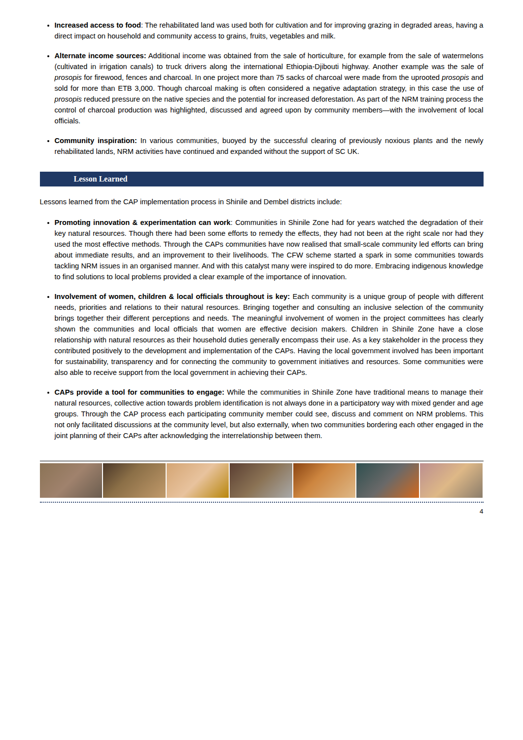Increased access to food: The rehabilitated land was used both for cultivation and for improving grazing in degraded areas, having a direct impact on household and community access to grains, fruits, vegetables and milk.
Alternate income sources: Additional income was obtained from the sale of horticulture, for example from the sale of watermelons (cultivated in irrigation canals) to truck drivers along the international Ethiopia-Djibouti highway. Another example was the sale of prosopis for firewood, fences and charcoal. In one project more than 75 sacks of charcoal were made from the uprooted prosopis and sold for more than ETB 3,000. Though charcoal making is often considered a negative adaptation strategy, in this case the use of prosopis reduced pressure on the native species and the potential for increased deforestation. As part of the NRM training process the control of charcoal production was highlighted, discussed and agreed upon by community members—with the involvement of local officials.
Community inspiration: In various communities, buoyed by the successful clearing of previously noxious plants and the newly rehabilitated lands, NRM activities have continued and expanded without the support of SC UK.
Lesson Learned
Lessons learned from the CAP implementation process in Shinile and Dembel districts include:
Promoting innovation & experimentation can work: Communities in Shinile Zone had for years watched the degradation of their key natural resources. Though there had been some efforts to remedy the effects, they had not been at the right scale nor had they used the most effective methods. Through the CAPs communities have now realised that small-scale community led efforts can bring about immediate results, and an improvement to their livelihoods. The CFW scheme started a spark in some communities towards tackling NRM issues in an organised manner. And with this catalyst many were inspired to do more. Embracing indigenous knowledge to find solutions to local problems provided a clear example of the importance of innovation.
Involvement of women, children & local officials throughout is key: Each community is a unique group of people with different needs, priorities and relations to their natural resources. Bringing together and consulting an inclusive selection of the community brings together their different perceptions and needs. The meaningful involvement of women in the project committees has clearly shown the communities and local officials that women are effective decision makers. Children in Shinile Zone have a close relationship with natural resources as their household duties generally encompass their use. As a key stakeholder in the process they contributed positively to the development and implementation of the CAPs. Having the local government involved has been important for sustainability, transparency and for connecting the community to government initiatives and resources. Some communities were also able to receive support from the local government in achieving their CAPs.
CAPs provide a tool for communities to engage: While the communities in Shinile Zone have traditional means to manage their natural resources, collective action towards problem identification is not always done in a participatory way with mixed gender and age groups. Through the CAP process each participating community member could see, discuss and comment on NRM problems. This not only facilitated discussions at the community level, but also externally, when two communities bordering each other engaged in the joint planning of their CAPs after acknowledging the interrelationship between them.
4